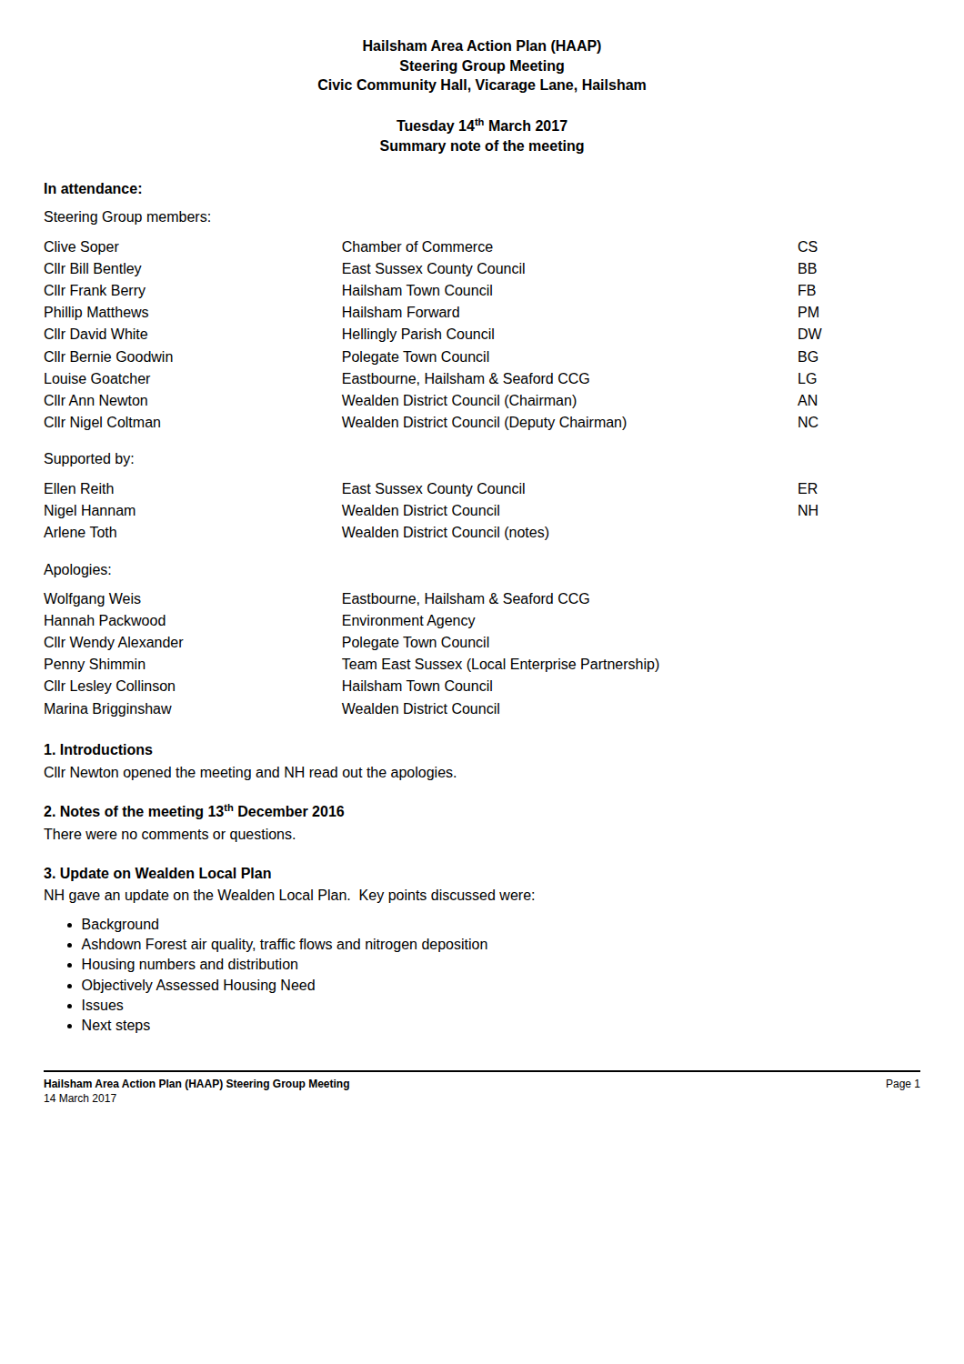Hailsham Area Action Plan (HAAP)
Steering Group Meeting
Civic Community Hall, Vicarage Lane, Hailsham
Tuesday 14th March 2017
Summary note of the meeting
In attendance:
Steering Group members:
| Clive Soper | Chamber of Commerce | CS |
| Cllr Bill Bentley | East Sussex County Council | BB |
| Cllr Frank Berry | Hailsham Town Council | FB |
| Phillip Matthews | Hailsham Forward | PM |
| Cllr David White | Hellingly Parish Council | DW |
| Cllr Bernie Goodwin | Polegate Town Council | BG |
| Louise Goatcher | Eastbourne, Hailsham & Seaford CCG | LG |
| Cllr Ann Newton | Wealden District Council (Chairman) | AN |
| Cllr Nigel Coltman | Wealden District Council (Deputy Chairman) | NC |
Supported by:
| Ellen Reith | East Sussex County Council | ER |
| Nigel Hannam | Wealden District Council | NH |
| Arlene Toth | Wealden District Council (notes) | |
Apologies:
| Wolfgang Weis | Eastbourne, Hailsham & Seaford CCG |
| Hannah Packwood | Environment Agency |
| Cllr Wendy Alexander | Polegate Town Council |
| Penny Shimmin | Team East Sussex (Local Enterprise Partnership) |
| Cllr Lesley Collinson | Hailsham Town Council |
| Marina Brigginshaw | Wealden District Council |
1. Introductions
Cllr Newton opened the meeting and NH read out the apologies.
2. Notes of the meeting 13th December 2016
There were no comments or questions.
3. Update on Wealden Local Plan
NH gave an update on the Wealden Local Plan. Key points discussed were:
Background
Ashdown Forest air quality, traffic flows and nitrogen deposition
Housing numbers and distribution
Objectively Assessed Housing Need
Issues
Next steps
Hailsham Area Action Plan (HAAP) Steering Group Meeting 14 March 2017
Page 1